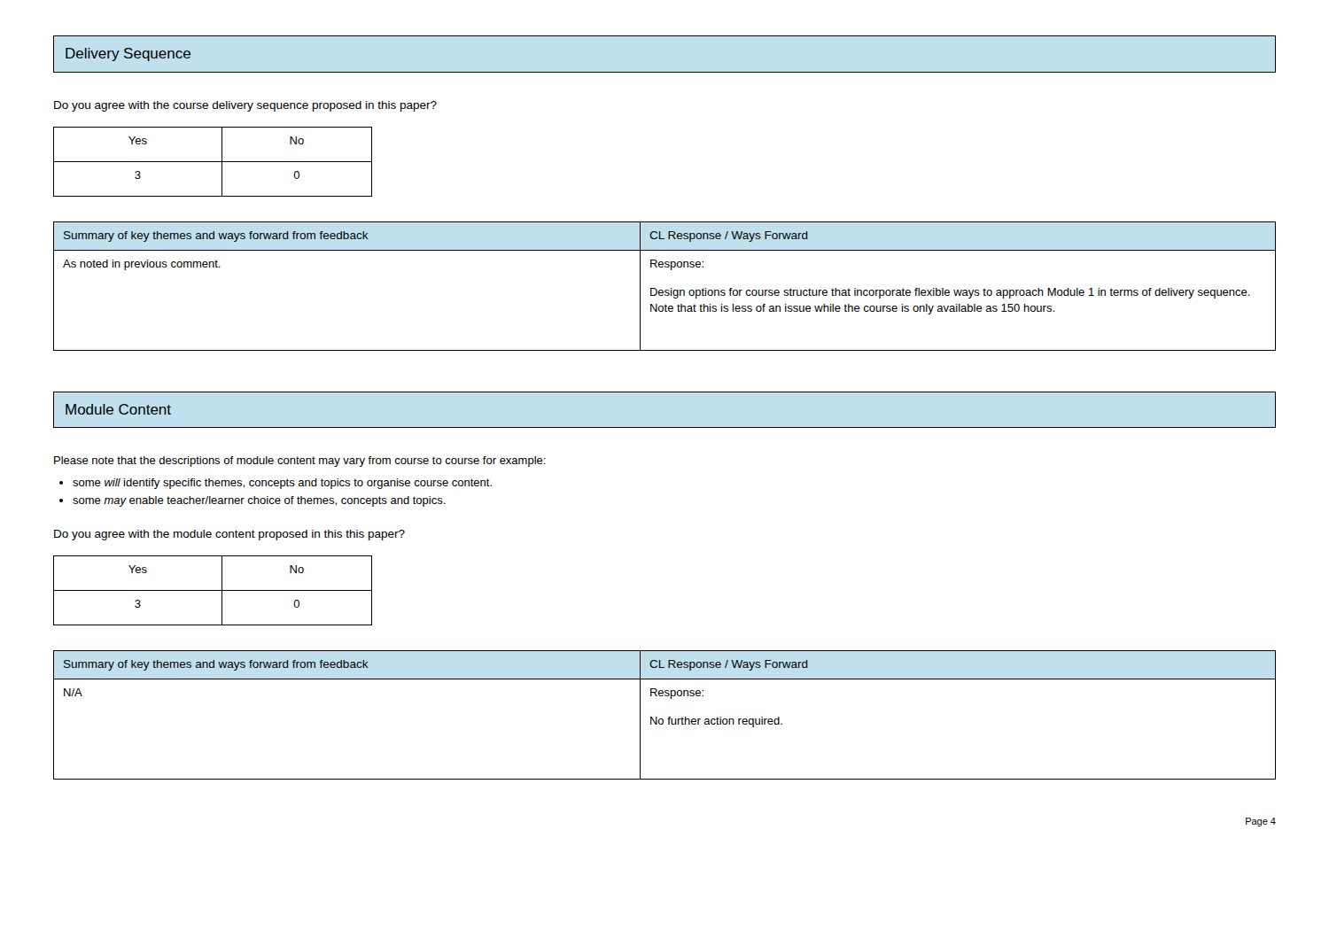Delivery Sequence
Do you agree with the course delivery sequence proposed in this paper?
| Yes | No |
| --- | --- |
| 3 | 0 |
| Summary of key themes and ways forward from feedback | CL Response / Ways Forward |
| --- | --- |
| As noted in previous comment. | Response: Design options for course structure that incorporate flexible ways to approach Module 1 in terms of delivery sequence. Note that this is less of an issue while the course is only available as 150 hours. |
Module Content
Please note that the descriptions of module content may vary from course to course for example:
some will identify specific themes, concepts and topics to organise course content.
some may enable teacher/learner choice of themes, concepts and topics.
Do you agree with the module content proposed in this this paper?
| Yes | No |
| --- | --- |
| 3 | 0 |
| Summary of key themes and ways forward from feedback | CL Response / Ways Forward |
| --- | --- |
| N/A | Response: No further action required. |
Page 4